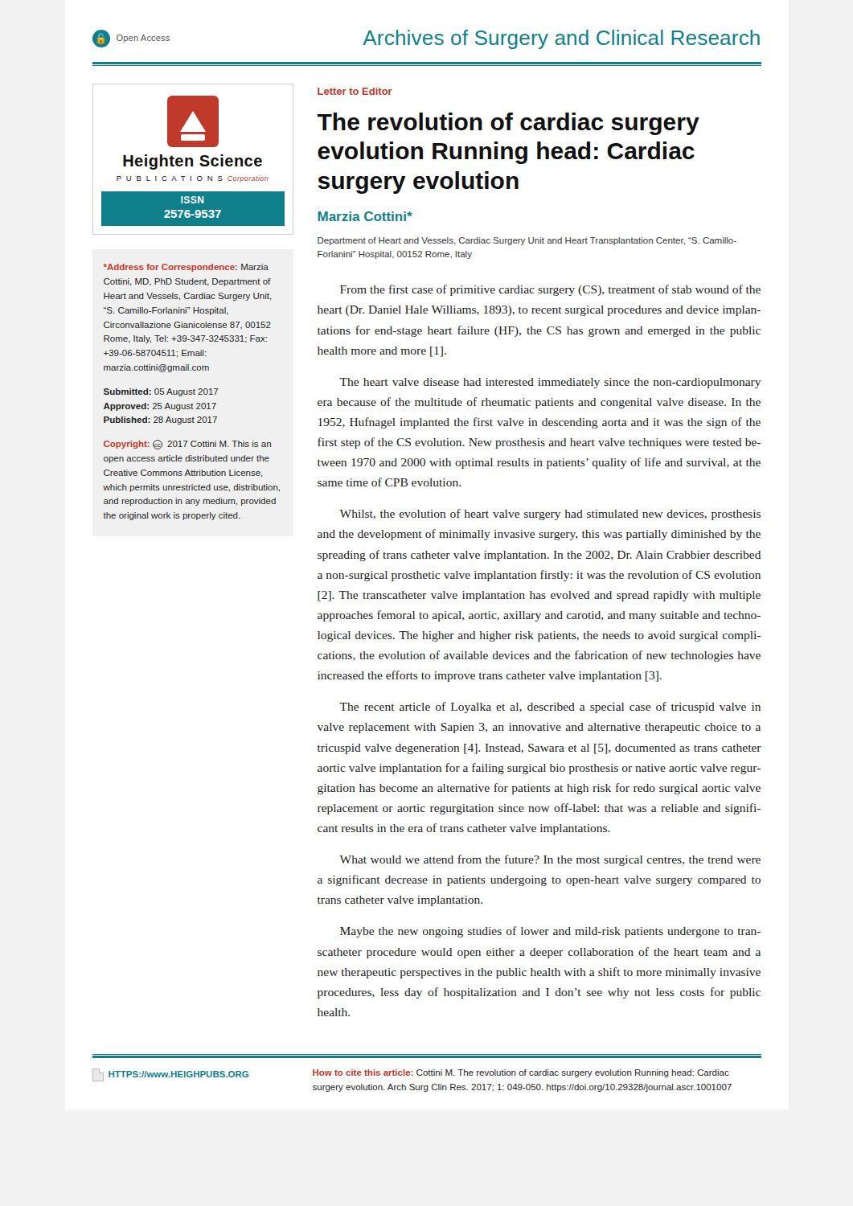🔓 Open Access
Archives of Surgery and Clinical Research
Heighten Science
P U B L I C A T I O N S Corporation
ISSN
2576-9537
*Address for Correspondence: Marzia Cottini, MD, PhD Student, Department of Heart and Vessels, Cardiac Surgery Unit, “S. Camillo-Forlanini” Hospital, Circonvallazione Gianicolense 87, 00152 Rome, Italy, Tel: +39-347-3245331; Fax: +39-06-58704511; Email: marzia.cottini@gmail.com
Submitted: 05 August 2017
Approved: 25 August 2017
Published: 28 August 2017
Copyright: cc 2017 Cottini M. This is an open access article distributed under the Creative Commons Attribution License, which permits unrestricted use, distribution, and reproduction in any medium, provided the original work is properly cited.
Letter to Editor
The revolution of cardiac surgery evolution Running head: Cardiac surgery evolution
Marzia Cottini*
Department of Heart and Vessels, Cardiac Surgery Unit and Heart Transplantation Center, “S. Camillo-Forlanini” Hospital, 00152 Rome, Italy
From the first case of primitive cardiac surgery (CS), treatment of stab wound of the heart (Dr. Daniel Hale Williams, 1893), to recent surgical procedures and device implantations for end-stage heart failure (HF), the CS has grown and emerged in the public health more and more [1].
The heart valve disease had interested immediately since the non-cardiopulmonary era because of the multitude of rheumatic patients and congenital valve disease. In the 1952, Hufnagel implanted the first valve in descending aorta and it was the sign of the first step of the CS evolution. New prosthesis and heart valve techniques were tested between 1970 and 2000 with optimal results in patients’ quality of life and survival, at the same time of CPB evolution.
Whilst, the evolution of heart valve surgery had stimulated new devices, prosthesis and the development of minimally invasive surgery, this was partially diminished by the spreading of trans catheter valve implantation. In the 2002, Dr. Alain Crabbier described a non-surgical prosthetic valve implantation firstly: it was the revolution of CS evolution [2]. The transcatheter valve implantation has evolved and spread rapidly with multiple approaches femoral to apical, aortic, axillary and carotid, and many suitable and technological devices. The higher and higher risk patients, the needs to avoid surgical complications, the evolution of available devices and the fabrication of new technologies have increased the efforts to improve trans catheter valve implantation [3].
The recent article of Loyalka et al, described a special case of tricuspid valve in valve replacement with Sapien 3, an innovative and alternative therapeutic choice to a tricuspid valve degeneration [4]. Instead, Sawara et al [5], documented as trans catheter aortic valve implantation for a failing surgical bio prosthesis or native aortic valve regurgitation has become an alternative for patients at high risk for redo surgical aortic valve replacement or aortic regurgitation since now off-label: that was a reliable and significant results in the era of trans catheter valve implantations.
What would we attend from the future? In the most surgical centres, the trend were a significant decrease in patients undergoing to open-heart valve surgery compared to trans catheter valve implantation.
Maybe the new ongoing studies of lower and mild-risk patients undergone to transcatheter procedure would open either a deeper collaboration of the heart team and a new therapeutic perspectives in the public health with a shift to more minimally invasive procedures, less day of hospitalization and I don’t see why not less costs for public health.
HTTPS://www.HEIGHPUBS.ORG
How to cite this article: Cottini M. The revolution of cardiac surgery evolution Running head: Cardiac surgery evolution. Arch Surg Clin Res. 2017; 1: 049-050. https://doi.org/10.29328/journal.ascr.1001007